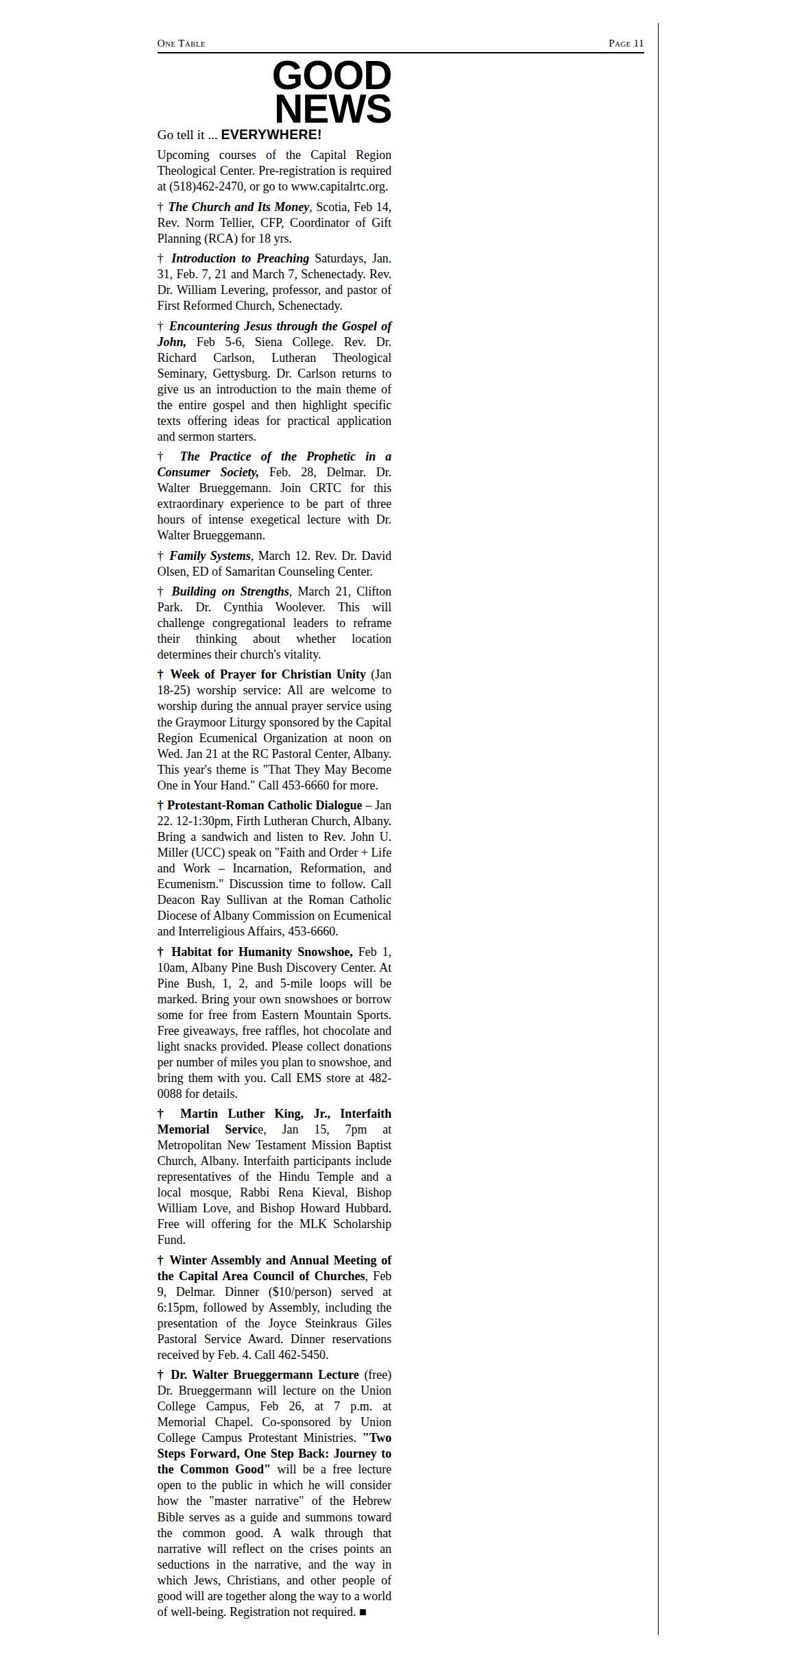One Table
Page 11
GOOD
NEWS
Go tell it ... EVERYWHERE!
Upcoming courses of the Capital Region Theological Center. Pre-registration is required at (518)462-2470, or go to www.capitalrtc.org.
† The Church and Its Money, Scotia, Feb 14, Rev. Norm Tellier, CFP, Coordinator of Gift Planning (RCA) for 18 yrs.
† Introduction to Preaching Saturdays, Jan. 31, Feb. 7, 21 and March 7, Schenectady. Rev. Dr. William Levering, professor, and pastor of First Reformed Church, Schenectady.
† Encountering Jesus through the Gospel of John, Feb 5-6, Siena College. Rev. Dr. Richard Carlson, Lutheran Theological Seminary, Gettysburg. Dr. Carlson returns to give us an introduction to the main theme of the entire gospel and then highlight specific texts offering ideas for practical application and sermon starters.
† The Practice of the Prophetic in a Consumer Society, Feb. 28, Delmar. Dr. Walter Brueggemann. Join CRTC for this extraordinary experience to be part of three hours of intense exegetical lecture with Dr. Walter Brueggemann.
† Family Systems, March 12. Rev. Dr. David Olsen, ED of Samaritan Counseling Center.
† Building on Strengths, March 21, Clifton Park. Dr. Cynthia Woolever. This will challenge congregational leaders to reframe their thinking about whether location determines their church's vitality.
† Week of Prayer for Christian Unity (Jan 18-25) worship service: All are welcome to worship during the annual prayer service using the Graymoor Liturgy sponsored by the Capital Region Ecumenical Organization at noon on Wed. Jan 21 at the RC Pastoral Center, Albany. This year's theme is "That They May Become One in Your Hand." Call 453-6660 for more.
† Protestant-Roman Catholic Dialogue – Jan 22. 12-1:30pm, Firth Lutheran Church, Albany. Bring a sandwich and listen to Rev. John U. Miller (UCC) speak on "Faith and Order + Life and Work – Incarnation, Reformation, and Ecumenism." Discussion time to follow. Call Deacon Ray Sullivan at the Roman Catholic Diocese of Albany Commission on Ecumenical and Interreligious Affairs, 453-6660.
† Habitat for Humanity Snowshoe, Feb 1, 10am, Albany Pine Bush Discovery Center. At Pine Bush, 1, 2, and 5-mile loops will be marked. Bring your own snowshoes or borrow some for free from Eastern Mountain Sports. Free giveaways, free raffles, hot chocolate and light snacks provided. Please collect donations per number of miles you plan to snowshoe, and bring them with you. Call EMS store at 482-0088 for details.
† Martin Luther King, Jr., Interfaith Memorial Service, Jan 15, 7pm at Metropolitan New Testament Mission Baptist Church, Albany. Interfaith participants include representatives of the Hindu Temple and a local mosque, Rabbi Rena Kieval, Bishop William Love, and Bishop Howard Hubbard. Free will offering for the MLK Scholarship Fund.
† Winter Assembly and Annual Meeting of the Capital Area Council of Churches, Feb 9, Delmar. Dinner ($10/person) served at 6:15pm, followed by Assembly, including the presentation of the Joyce Steinkraus Giles Pastoral Service Award. Dinner reservations received by Feb. 4. Call 462-5450.
† Dr. Walter Brueggermann Lecture (free) Dr. Brueggermann will lecture on the Union College Campus, Feb 26, at 7 p.m. at Memorial Chapel. Co-sponsored by Union College Campus Protestant Ministries. "Two Steps Forward, One Step Back: Journey to the Common Good" will be a free lecture open to the public in which he will consider how the "master narrative" of the Hebrew Bible serves as a guide and summons toward the common good. A walk through that narrative will reflect on the crises points an seductions in the narrative, and the way in which Jews, Christians, and other people of good will are together along the way to a world of well-being. Registration not required. ■